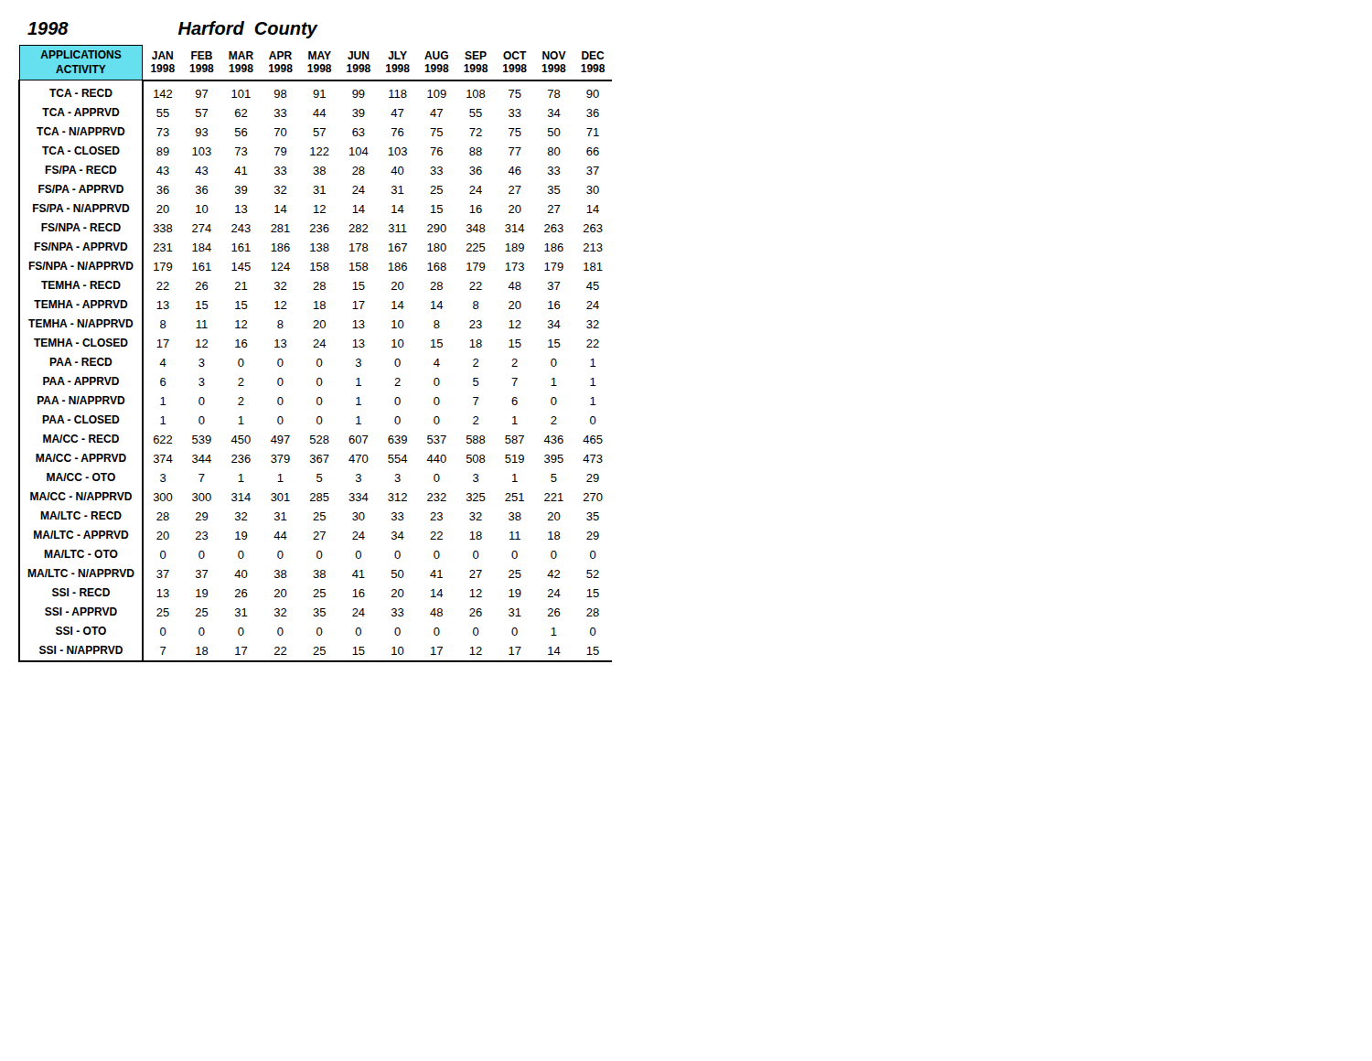1998 Harford County
| APPLICATIONS ACTIVITY | JAN 1998 | FEB 1998 | MAR 1998 | APR 1998 | MAY 1998 | JUN 1998 | JLY 1998 | AUG 1998 | SEP 1998 | OCT 1998 | NOV 1998 | DEC 1998 |
| --- | --- | --- | --- | --- | --- | --- | --- | --- | --- | --- | --- | --- |
| TCA - RECD | 142 | 97 | 101 | 98 | 91 | 99 | 118 | 109 | 108 | 75 | 78 | 90 |
| TCA - APPRVD | 55 | 57 | 62 | 33 | 44 | 39 | 47 | 47 | 55 | 33 | 34 | 36 |
| TCA - N/APPRVD | 73 | 93 | 56 | 70 | 57 | 63 | 76 | 75 | 72 | 75 | 50 | 71 |
| TCA - CLOSED | 89 | 103 | 73 | 79 | 122 | 104 | 103 | 76 | 88 | 77 | 80 | 66 |
| FS/PA - RECD | 43 | 43 | 41 | 33 | 38 | 28 | 40 | 33 | 36 | 46 | 33 | 37 |
| FS/PA - APPRVD | 36 | 36 | 39 | 32 | 31 | 24 | 31 | 25 | 24 | 27 | 35 | 30 |
| FS/PA - N/APPRVD | 20 | 10 | 13 | 14 | 12 | 14 | 14 | 15 | 16 | 20 | 27 | 14 |
| FS/NPA - RECD | 338 | 274 | 243 | 281 | 236 | 282 | 311 | 290 | 348 | 314 | 263 | 263 |
| FS/NPA - APPRVD | 231 | 184 | 161 | 186 | 138 | 178 | 167 | 180 | 225 | 189 | 186 | 213 |
| FS/NPA - N/APPRVD | 179 | 161 | 145 | 124 | 158 | 158 | 186 | 168 | 179 | 173 | 179 | 181 |
| TEMHA - RECD | 22 | 26 | 21 | 32 | 28 | 15 | 20 | 28 | 22 | 48 | 37 | 45 |
| TEMHA - APPRVD | 13 | 15 | 15 | 12 | 18 | 17 | 14 | 14 | 8 | 20 | 16 | 24 |
| TEMHA - N/APPRVD | 8 | 11 | 12 | 8 | 20 | 13 | 10 | 8 | 23 | 12 | 34 | 32 |
| TEMHA - CLOSED | 17 | 12 | 16 | 13 | 24 | 13 | 10 | 15 | 18 | 15 | 15 | 22 |
| PAA - RECD | 4 | 3 | 0 | 0 | 0 | 3 | 0 | 4 | 2 | 2 | 0 | 1 |
| PAA - APPRVD | 6 | 3 | 2 | 0 | 0 | 1 | 2 | 0 | 5 | 7 | 1 | 1 |
| PAA - N/APPRVD | 1 | 0 | 2 | 0 | 0 | 1 | 0 | 0 | 7 | 6 | 0 | 1 |
| PAA - CLOSED | 1 | 0 | 1 | 0 | 0 | 1 | 0 | 0 | 2 | 1 | 2 | 0 |
| MA/CC - RECD | 622 | 539 | 450 | 497 | 528 | 607 | 639 | 537 | 588 | 587 | 436 | 465 |
| MA/CC - APPRVD | 374 | 344 | 236 | 379 | 367 | 470 | 554 | 440 | 508 | 519 | 395 | 473 |
| MA/CC - OTO | 3 | 7 | 1 | 1 | 5 | 3 | 3 | 0 | 3 | 1 | 5 | 29 |
| MA/CC - N/APPRVD | 300 | 300 | 314 | 301 | 285 | 334 | 312 | 232 | 325 | 251 | 221 | 270 |
| MA/LTC - RECD | 28 | 29 | 32 | 31 | 25 | 30 | 33 | 23 | 32 | 38 | 20 | 35 |
| MA/LTC - APPRVD | 20 | 23 | 19 | 44 | 27 | 24 | 34 | 22 | 18 | 11 | 18 | 29 |
| MA/LTC - OTO | 0 | 0 | 0 | 0 | 0 | 0 | 0 | 0 | 0 | 0 | 0 | 0 |
| MA/LTC - N/APPRVD | 37 | 37 | 40 | 38 | 38 | 41 | 50 | 41 | 27 | 25 | 42 | 52 |
| SSI - RECD | 13 | 19 | 26 | 20 | 25 | 16 | 20 | 14 | 12 | 19 | 24 | 15 |
| SSI - APPRVD | 25 | 25 | 31 | 32 | 35 | 24 | 33 | 48 | 26 | 31 | 26 | 28 |
| SSI - OTO | 0 | 0 | 0 | 0 | 0 | 0 | 0 | 0 | 0 | 0 | 1 | 0 |
| SSI - N/APPRVD | 7 | 18 | 17 | 22 | 25 | 15 | 10 | 17 | 12 | 17 | 14 | 15 |